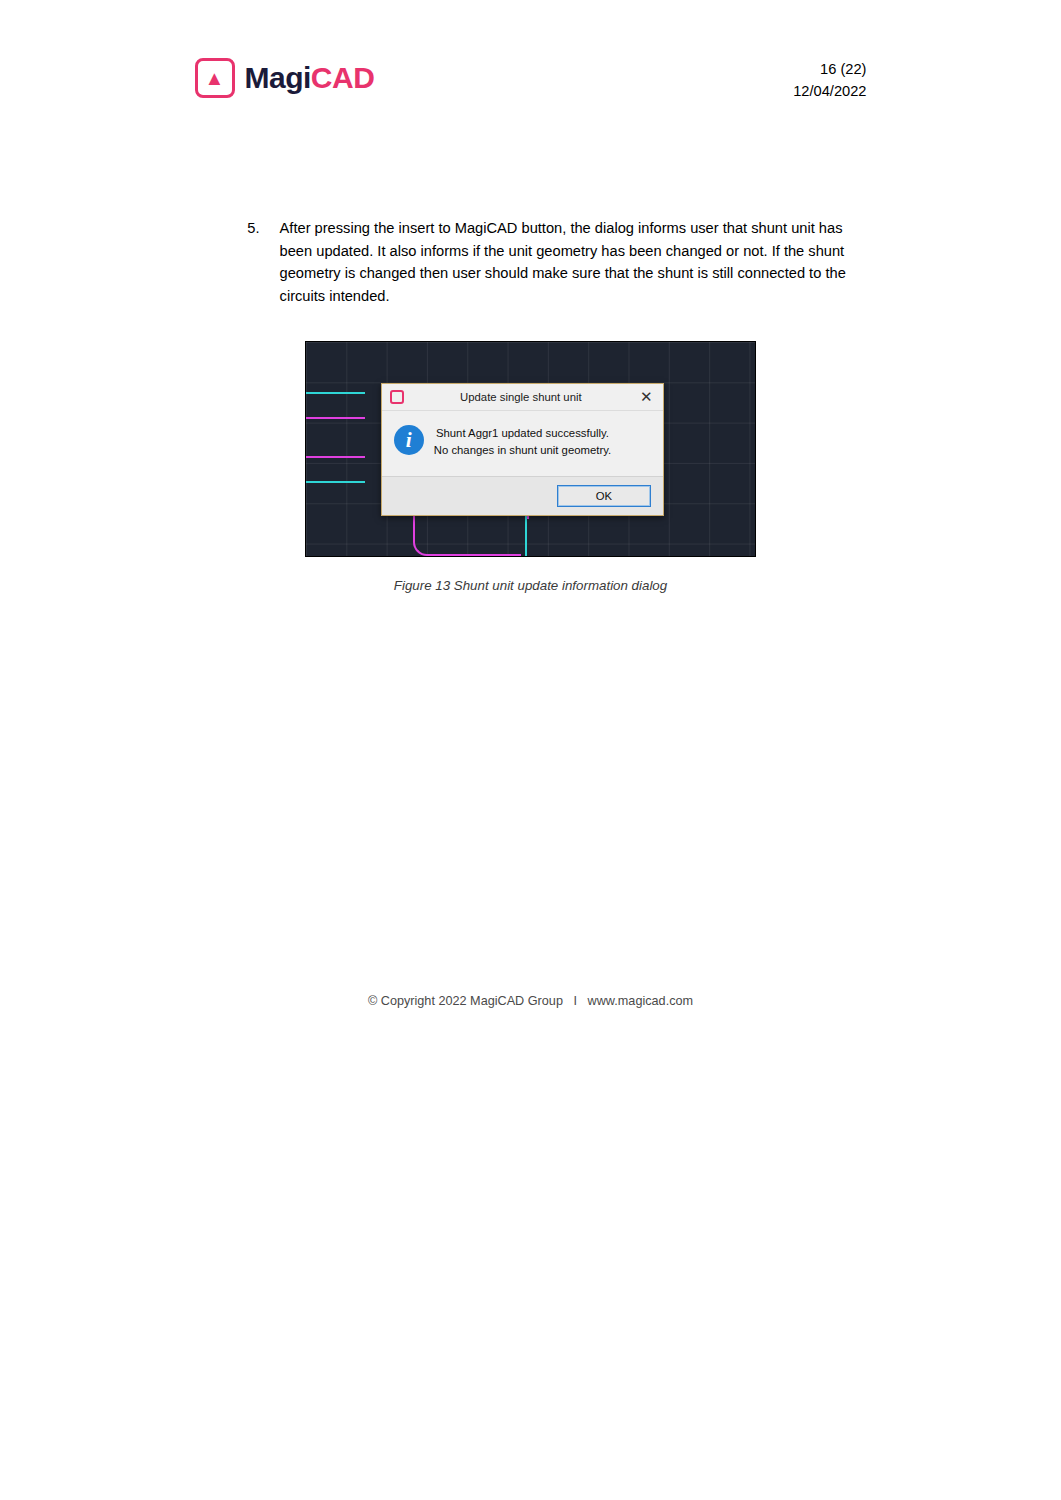▲
Magi CAD
16 (22)
12/04/2022
5. After pressing the insert to MagiCAD button, the dialog informs user that shunt unit has been updated. It also informs if the unit geometry has been changed or not. If the shunt geometry is changed then user should make sure that the shunt is still connected to the circuits intended.
Update single shunt unit
✕
i
Shunt Aggr1 updated successfully.
No changes in shunt unit geometry.
OK
Figure 13 Shunt unit update information dialog
© Copyright 2022 MagiCAD Group I www.magicad.com